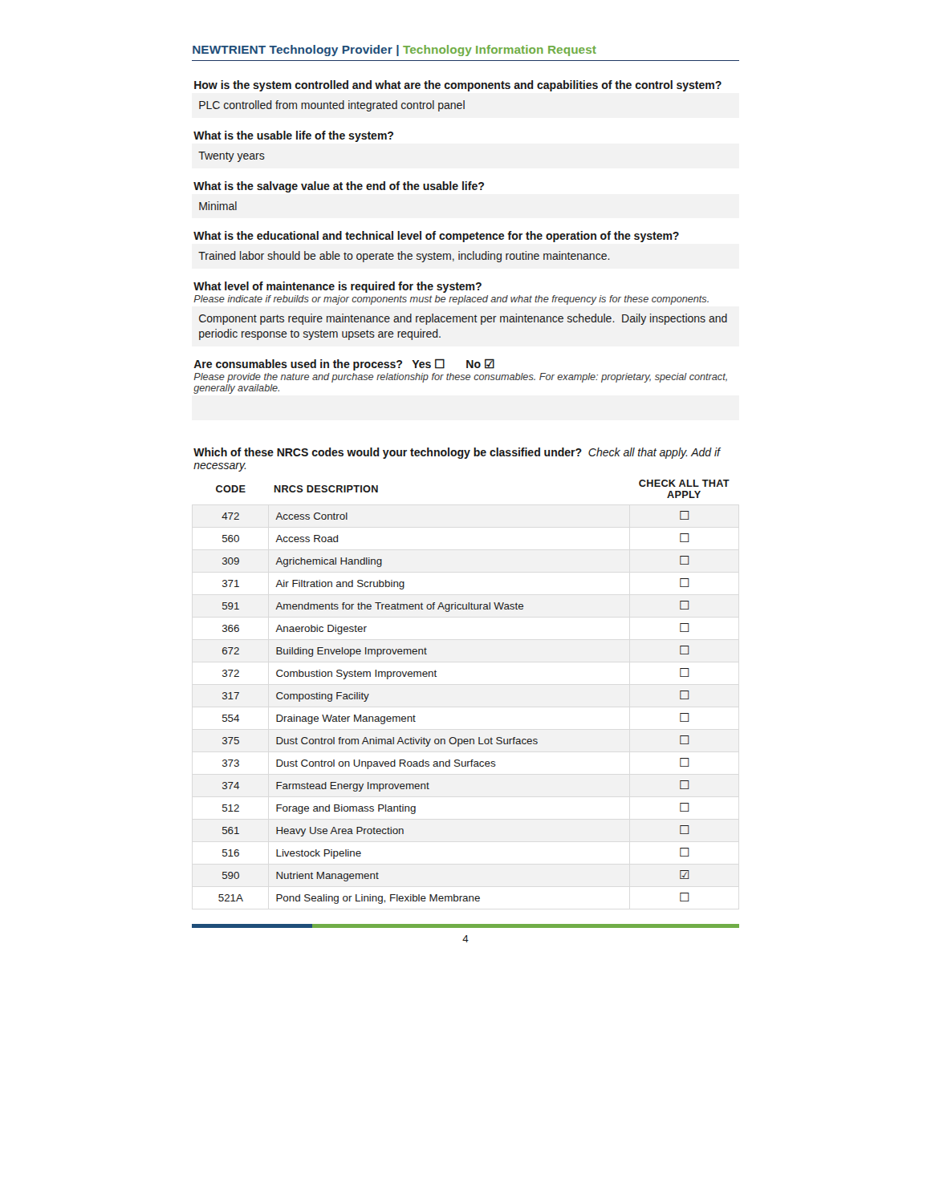NEWTRIENT Technology Provider | Technology Information Request
How is the system controlled and what are the components and capabilities of the control system?
PLC controlled from mounted integrated control panel
What is the usable life of the system?
Twenty years
What is the salvage value at the end of the usable life?
Minimal
What is the educational and technical level of competence for the operation of the system?
Trained labor should be able to operate the system, including routine maintenance.
What level of maintenance is required for the system? Please indicate if rebuilds or major components must be replaced and what the frequency is for these components.
Component parts require maintenance and replacement per maintenance schedule. Daily inspections and periodic response to system upsets are required.
Are consumables used in the process? Yes ☐ No ☑ Please provide the nature and purchase relationship for these consumables. For example: proprietary, special contract, generally available.
Which of these NRCS codes would your technology be classified under? Check all that apply. Add if necessary.
| CODE | NRCS DESCRIPTION | CHECK ALL THAT APPLY |
| --- | --- | --- |
| 472 | Access Control | ☐ |
| 560 | Access Road | ☐ |
| 309 | Agrichemical Handling | ☐ |
| 371 | Air Filtration and Scrubbing | ☐ |
| 591 | Amendments for the Treatment of Agricultural Waste | ☐ |
| 366 | Anaerobic Digester | ☐ |
| 672 | Building Envelope Improvement | ☐ |
| 372 | Combustion System Improvement | ☐ |
| 317 | Composting Facility | ☐ |
| 554 | Drainage Water Management | ☐ |
| 375 | Dust Control from Animal Activity on Open Lot Surfaces | ☐ |
| 373 | Dust Control on Unpaved Roads and Surfaces | ☐ |
| 374 | Farmstead Energy Improvement | ☐ |
| 512 | Forage and Biomass Planting | ☐ |
| 561 | Heavy Use Area Protection | ☐ |
| 516 | Livestock Pipeline | ☐ |
| 590 | Nutrient Management | ☑ |
| 521A | Pond Sealing or Lining, Flexible Membrane | ☐ |
4